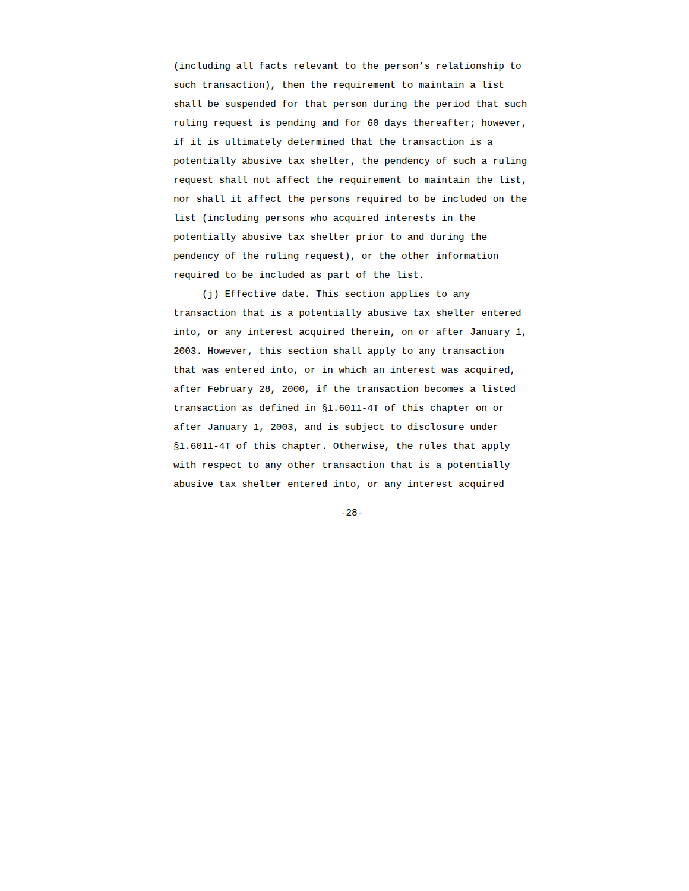(including all facts relevant to the person’s relationship to such transaction), then the requirement to maintain a list shall be suspended for that person during the period that such ruling request is pending and for 60 days thereafter; however, if it is ultimately determined that the transaction is a potentially abusive tax shelter, the pendency of such a ruling request shall not affect the requirement to maintain the list, nor shall it affect the persons required to be included on the list (including persons who acquired interests in the potentially abusive tax shelter prior to and during the pendency of the ruling request), or the other information required to be included as part of the list.
(j) Effective date. This section applies to any transaction that is a potentially abusive tax shelter entered into, or any interest acquired therein, on or after January 1, 2003. However, this section shall apply to any transaction that was entered into, or in which an interest was acquired, after February 28, 2000, if the transaction becomes a listed transaction as defined in §1.6011-4T of this chapter on or after January 1, 2003, and is subject to disclosure under §1.6011-4T of this chapter. Otherwise, the rules that apply with respect to any other transaction that is a potentially abusive tax shelter entered into, or any interest acquired
-28-